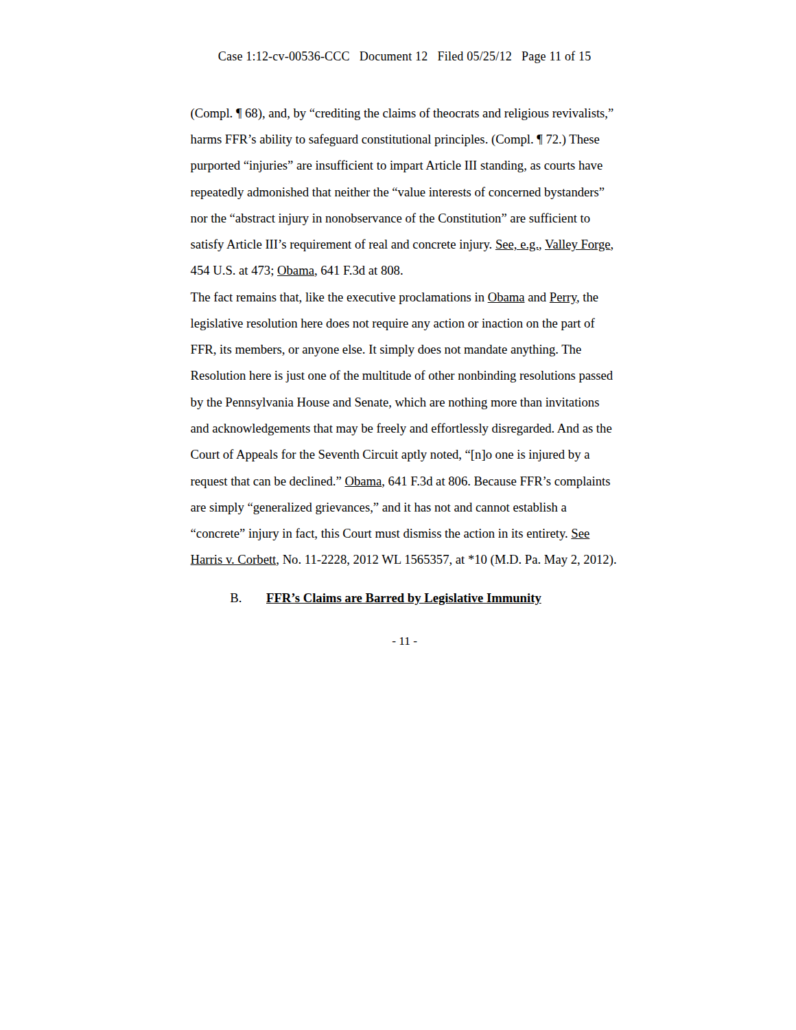Case 1:12-cv-00536-CCC Document 12 Filed 05/25/12 Page 11 of 15
(Compl. ¶ 68), and, by “crediting the claims of theocrats and religious revivalists,” harms FFR’s ability to safeguard constitutional principles. (Compl. ¶ 72.) These purported “injuries” are insufficient to impart Article III standing, as courts have repeatedly admonished that neither the “value interests of concerned bystanders” nor the “abstract injury in nonobservance of the Constitution” are sufficient to satisfy Article III’s requirement of real and concrete injury. See, e.g., Valley Forge, 454 U.S. at 473; Obama, 641 F.3d at 808.
The fact remains that, like the executive proclamations in Obama and Perry, the legislative resolution here does not require any action or inaction on the part of FFR, its members, or anyone else. It simply does not mandate anything. The Resolution here is just one of the multitude of other nonbinding resolutions passed by the Pennsylvania House and Senate, which are nothing more than invitations and acknowledgements that may be freely and effortlessly disregarded. And as the Court of Appeals for the Seventh Circuit aptly noted, “[n]o one is injured by a request that can be declined.” Obama, 641 F.3d at 806. Because FFR’s complaints are simply “generalized grievances,” and it has not and cannot establish a “concrete” injury in fact, this Court must dismiss the action in its entirety. See Harris v. Corbett, No. 11-2228, 2012 WL 1565357, at *10 (M.D. Pa. May 2, 2012).
B. FFR’s Claims are Barred by Legislative Immunity
- 11 -